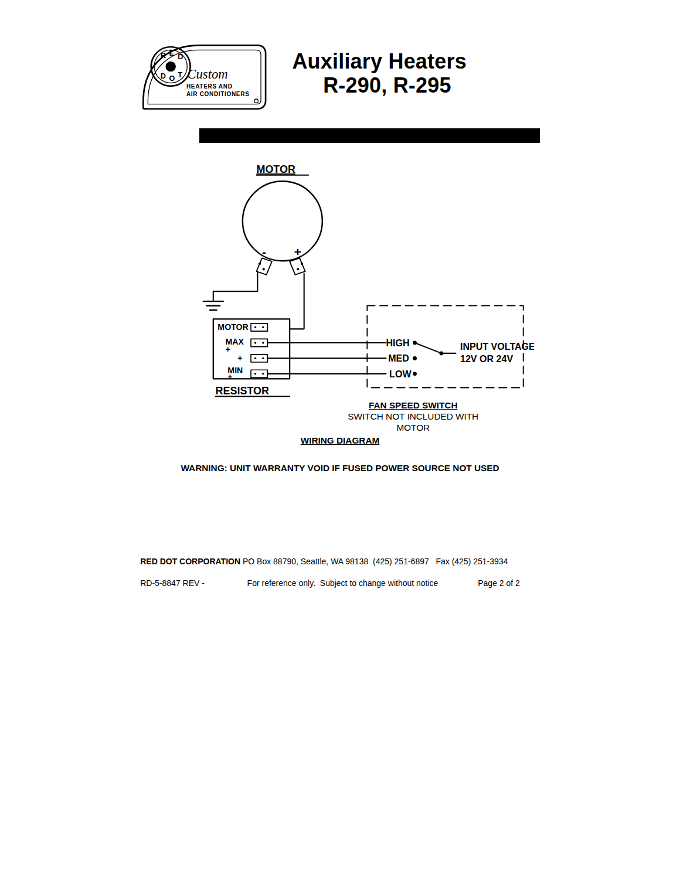R E D D O T Custom HEATERS AND AIR CONDITIONERS
Auxiliary Heaters R-290, R-295
MOTOR - + MOTOR MAX + + MIN + RESISTOR HIGH MED LOW INPUT VOLTAGE 12V OR 24V
FAN SPEED SWITCH
SWITCH NOT INCLUDED WITH MOTOR
WIRING DIAGRAM
WARNING: UNIT WARRANTY VOID IF FUSED POWER SOURCE NOT USED
RED DOT CORPORATION PO Box 88790, Seattle, WA 98138 (425) 251-6897 Fax (425) 251-3934
RD-5-8847 REV - For reference only. Subject to change without notice Page 2 of 2